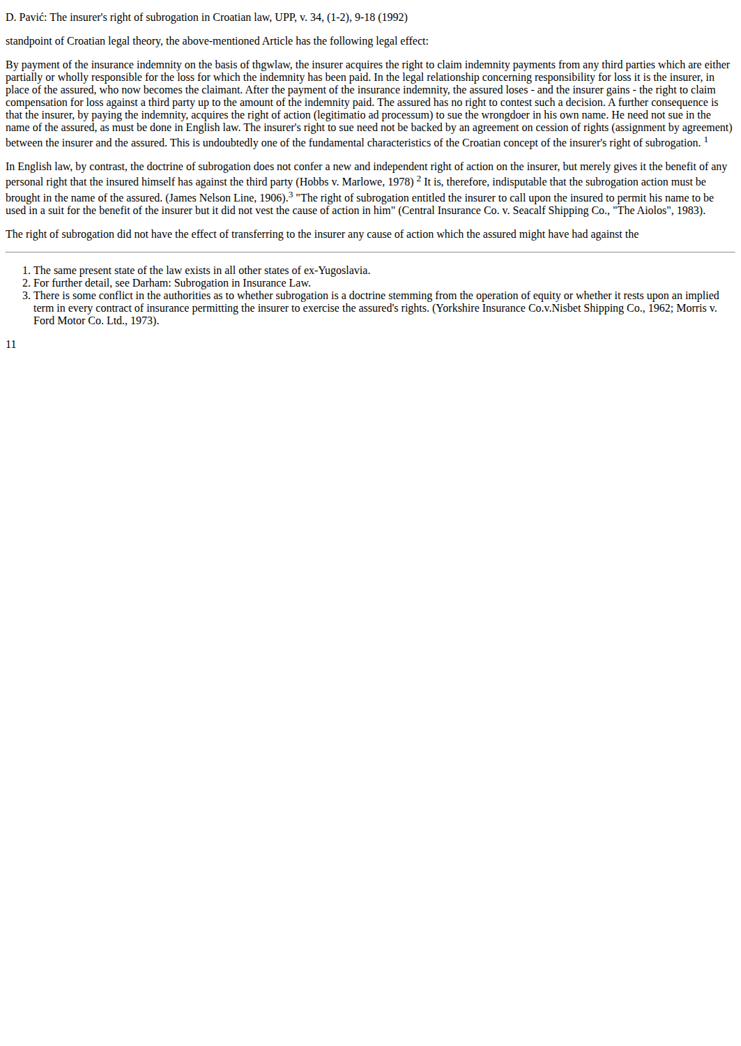D. Pavić: The insurer's right of subrogation in Croatian law, UPP, v. 34, (1-2), 9-18 (1992)
standpoint of Croatian legal theory, the above-mentioned Article has the following legal effect:
By payment of the insurance indemnity on the basis of thgwlaw, the insurer acquires the right to claim indemnity payments from any third parties which are either partially or wholly responsible for the loss for which the indemnity has been paid. In the legal relationship concerning responsibility for loss it is the insurer, in place of the assured, who now becomes the claimant. After the payment of the insurance indemnity, the assured loses - and the insurer gains - the right to claim compensation for loss against a third party up to the amount of the indemnity paid. The assured has no right to contest such a decision. A further consequence is that the insurer, by paying the indemnity, acquires the right of action (legitimatio ad processum) to sue the wrongdoer in his own name. He need not sue in the name of the assured, as must be done in English law. The insurer's right to sue need not be backed by an agreement on cession of rights (assignment by agreement) between the insurer and the assured. This is undoubtedly one of the fundamental characteristics of the Croatian concept of the insurer's right of subrogation. 1
In English law, by contrast, the doctrine of subrogation does not confer a new and independent right of action on the insurer, but merely gives it the benefit of any personal right that the insured himself has against the third party (Hobbs v. Marlowe, 1978) 2 It is, therefore, indisputable that the subrogation action must be brought in the name of the assured. (James Nelson Line, 1906).3 "The right of subrogation entitled the insurer to call upon the insured to permit his name to be used in a suit for the benefit of the insurer but it did not vest the cause of action in him" (Central Insurance Co. v. Seacalf Shipping Co., "The Aiolos", 1983).
The right of subrogation did not have the effect of transferring to the insurer any cause of action which the assured might have had against the
The same present state of the law exists in all other states of ex-Yugoslavia.
For further detail, see Darham: Subrogation in Insurance Law.
There is some conflict in the authorities as to whether subrogation is a doctrine stemming from the operation of equity or whether it rests upon an implied term in every contract of insurance permitting the insurer to exercise the assured's rights. (Yorkshire Insurance Co.v.Nisbet Shipping Co., 1962; Morris v. Ford Motor Co. Ltd., 1973).
11